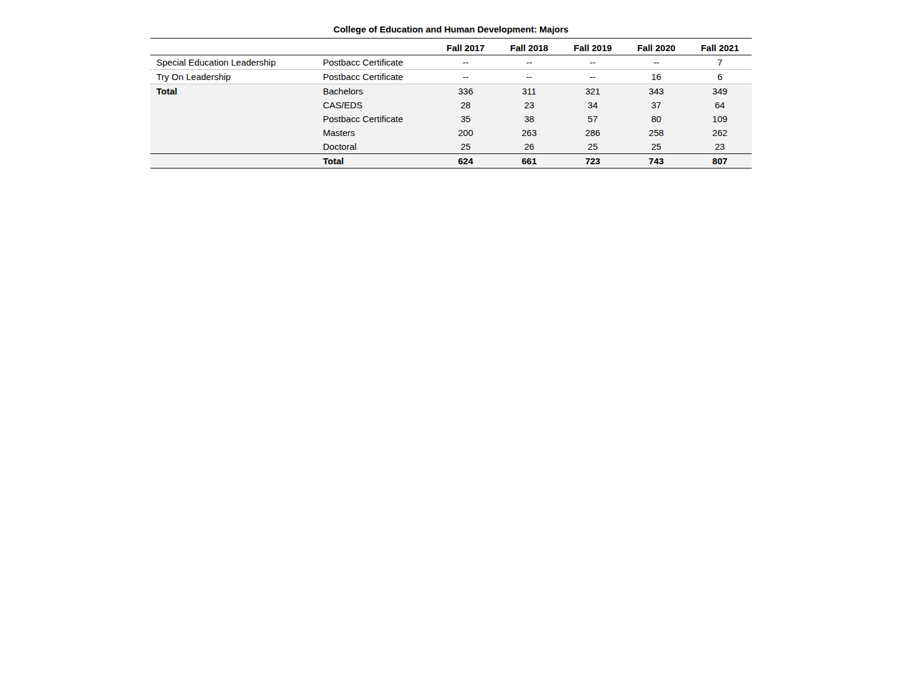College of Education and Human Development: Majors
| | | Fall 2017 | Fall 2018 | Fall 2019 | Fall 2020 | Fall 2021 |
| --- | --- | --- | --- | --- | --- | --- |
| Special Education Leadership | Postbacc Certificate | -- | -- | -- | -- | 7 |
| Try On Leadership | Postbacc Certificate | -- | -- | -- | 16 | 6 |
| Total | Bachelors | 336 | 311 | 321 | 343 | 349 |
| | CAS/EDS | 28 | 23 | 34 | 37 | 64 |
| | Postbacc Certificate | 35 | 38 | 57 | 80 | 109 |
| | Masters | 200 | 263 | 286 | 258 | 262 |
| | Doctoral | 25 | 26 | 25 | 25 | 23 |
| | Total | 624 | 661 | 723 | 743 | 807 |